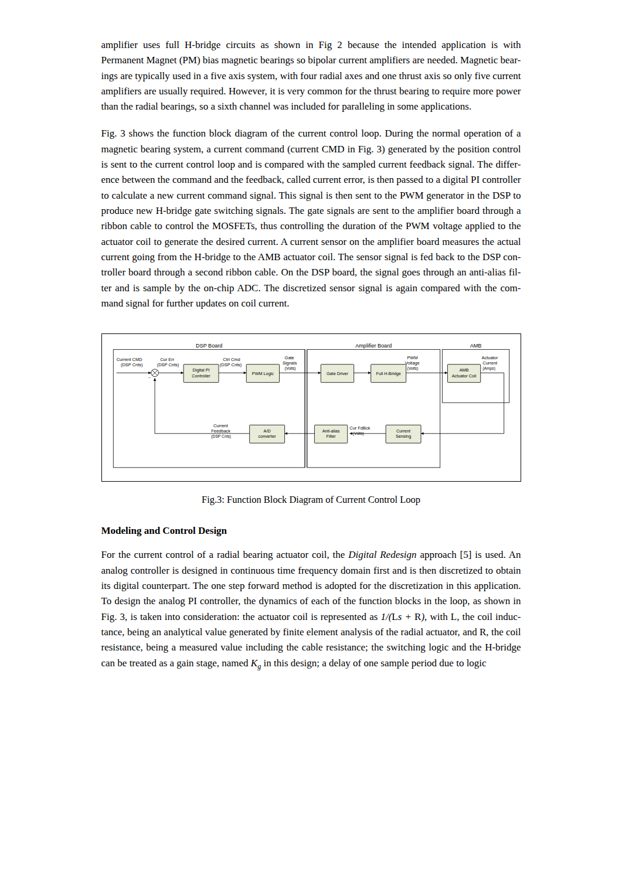amplifier uses full H-bridge circuits as shown in Fig 2 because the intended application is with Permanent Magnet (PM) bias magnetic bearings so bipolar current amplifiers are needed. Magnetic bearings are typically used in a five axis system, with four radial axes and one thrust axis so only five current amplifiers are usually required. However, it is very common for the thrust bearing to require more power than the radial bearings, so a sixth channel was included for paralleling in some applications.
Fig. 3 shows the function block diagram of the current control loop. During the normal operation of a magnetic bearing system, a current command (current CMD in Fig. 3) generated by the position control is sent to the current control loop and is compared with the sampled current feedback signal. The difference between the command and the feedback, called current error, is then passed to a digital PI controller to calculate a new current command signal. This signal is then sent to the PWM generator in the DSP to produce new H-bridge gate switching signals. The gate signals are sent to the amplifier board through a ribbon cable to control the MOSFETs, thus controlling the duration of the PWM voltage applied to the actuator coil to generate the desired current. A current sensor on the amplifier board measures the actual current going from the H-bridge to the AMB actuator coil. The sensor signal is fed back to the DSP controller board through a second ribbon cable. On the DSP board, the signal goes through an anti-alias filter and is sample by the on-chip ADC. The discretized sensor signal is again compared with the command signal for further updates on coil current.
DSP Board Amplifier Board AMB Current CMD (DSP Cnts) Cur Err (DSP Cnts) Ctrl Cmd (DSP Cnts) Gate Signals (Volts) PWM Voltage (Volts) Actuator Current (Amps) − Digital PI Controller PWM Logic Gate Driver Full H-Bridge AMB Actuator Coil Current Sensing Cur FdBck (Volts) Anti-alias Filter A/D converter Current Feedback (DSP Cnts)
Fig.3: Function Block Diagram of Current Control Loop
Modeling and Control Design
For the current control of a radial bearing actuator coil, the Digital Redesign approach [5] is used. An analog controller is designed in continuous time frequency domain first and is then discretized to obtain its digital counterpart. The one step forward method is adopted for the discretization in this application. To design the analog PI controller, the dynamics of each of the function blocks in the loop, as shown in Fig. 3, is taken into consideration: the actuator coil is represented as 1/(Ls + R), with L, the coil inductance, being an analytical value generated by finite element analysis of the radial actuator, and R, the coil resistance, being a measured value including the cable resistance; the switching logic and the H-bridge can be treated as a gain stage, named Kg in this design; a delay of one sample period due to logic